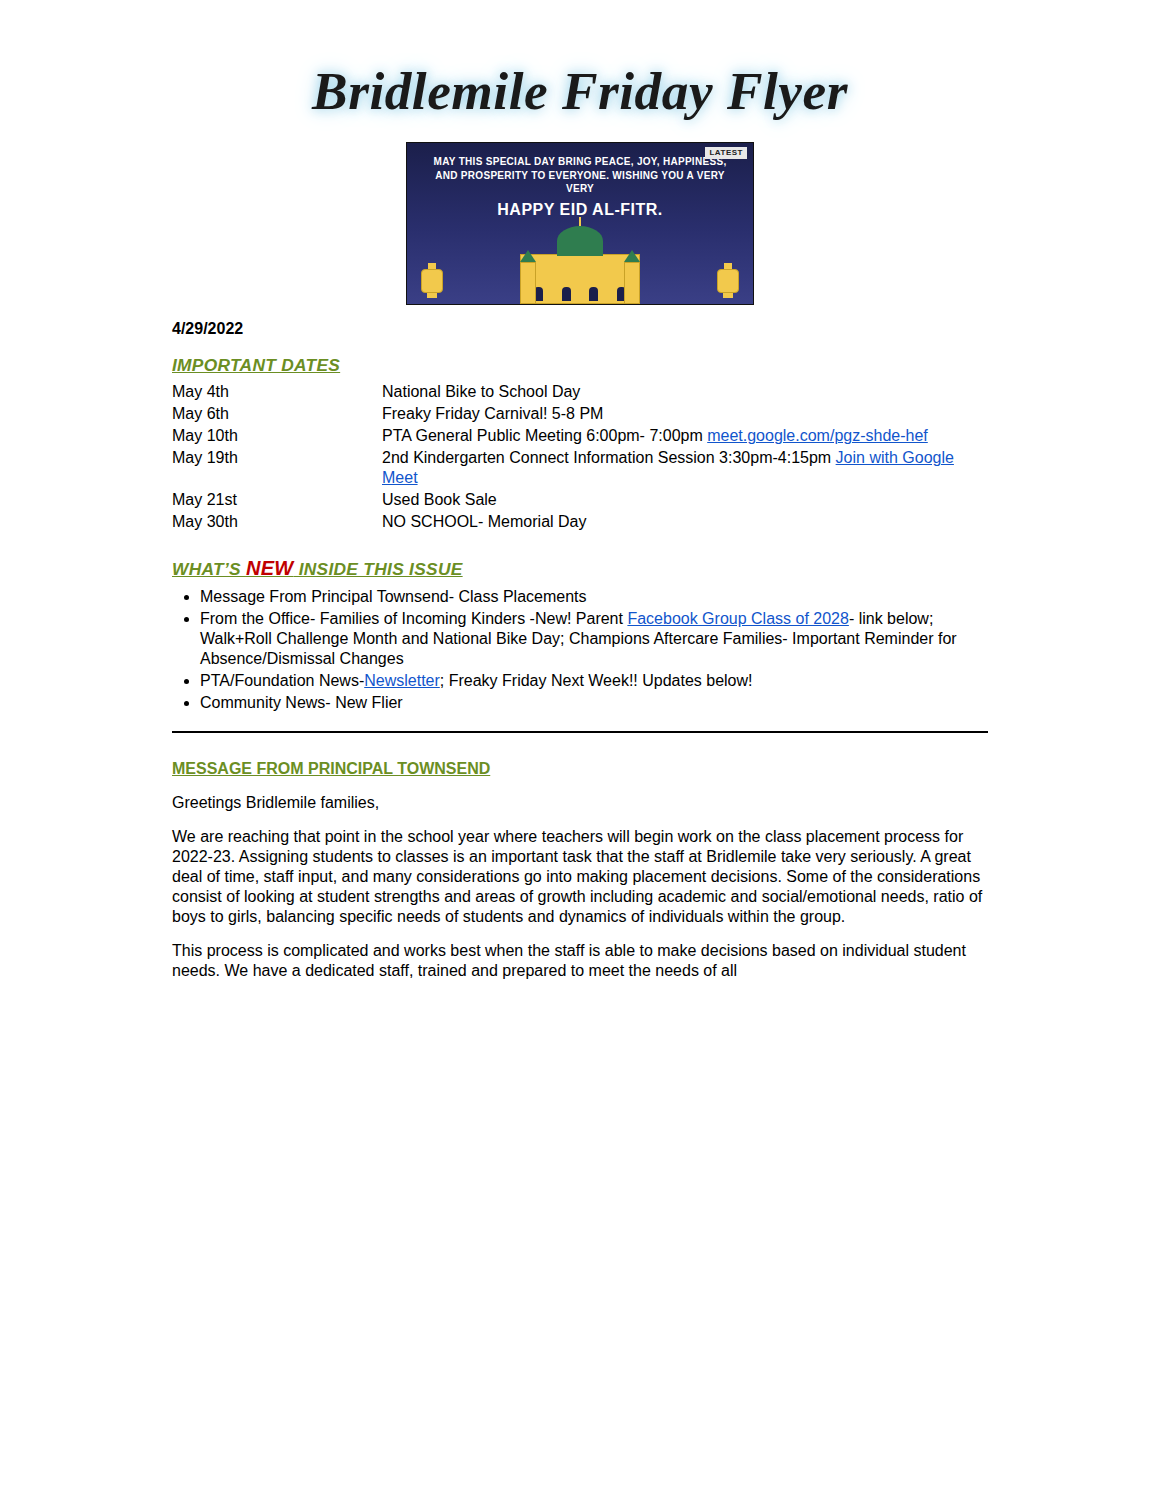Bridlemile Friday Flyer
LATEST
May this special day bring peace, joy, happiness, and prosperity to everyone. Wishing you a very very
Happy Eid Al-Fitr.
4/29/2022
IMPORTANT DATES
| May 4th | National Bike to School Day |
| May 6th | Freaky Friday Carnival! 5-8 PM |
| May 10th | PTA General Public Meeting 6:00pm- 7:00pm meet.google.com/pgz-shde-hef |
| May 19th | 2nd Kindergarten Connect Information Session 3:30pm-4:15pm Join with Google Meet |
| May 21st | Used Book Sale |
| May 30th | NO SCHOOL- Memorial Day |
WHAT’S NEW INSIDE THIS ISSUE
Message From Principal Townsend- Class Placements
From the Office- Families of Incoming Kinders -New! Parent Facebook Group Class of 2028- link below; Walk+Roll Challenge Month and National Bike Day; Champions Aftercare Families- Important Reminder for Absence/Dismissal Changes
PTA/Foundation News-Newsletter; Freaky Friday Next Week!! Updates below!
Community News- New Flier
MESSAGE FROM PRINCIPAL TOWNSEND
Greetings Bridlemile families,
We are reaching that point in the school year where teachers will begin work on the class placement process for 2022-23. Assigning students to classes is an important task that the staff at Bridlemile take very seriously. A great deal of time, staff input, and many considerations go into making placement decisions. Some of the considerations consist of looking at student strengths and areas of growth including academic and social/emotional needs, ratio of boys to girls, balancing specific needs of students and dynamics of individuals within the group.
This process is complicated and works best when the staff is able to make decisions based on individual student needs. We have a dedicated staff, trained and prepared to meet the needs of all